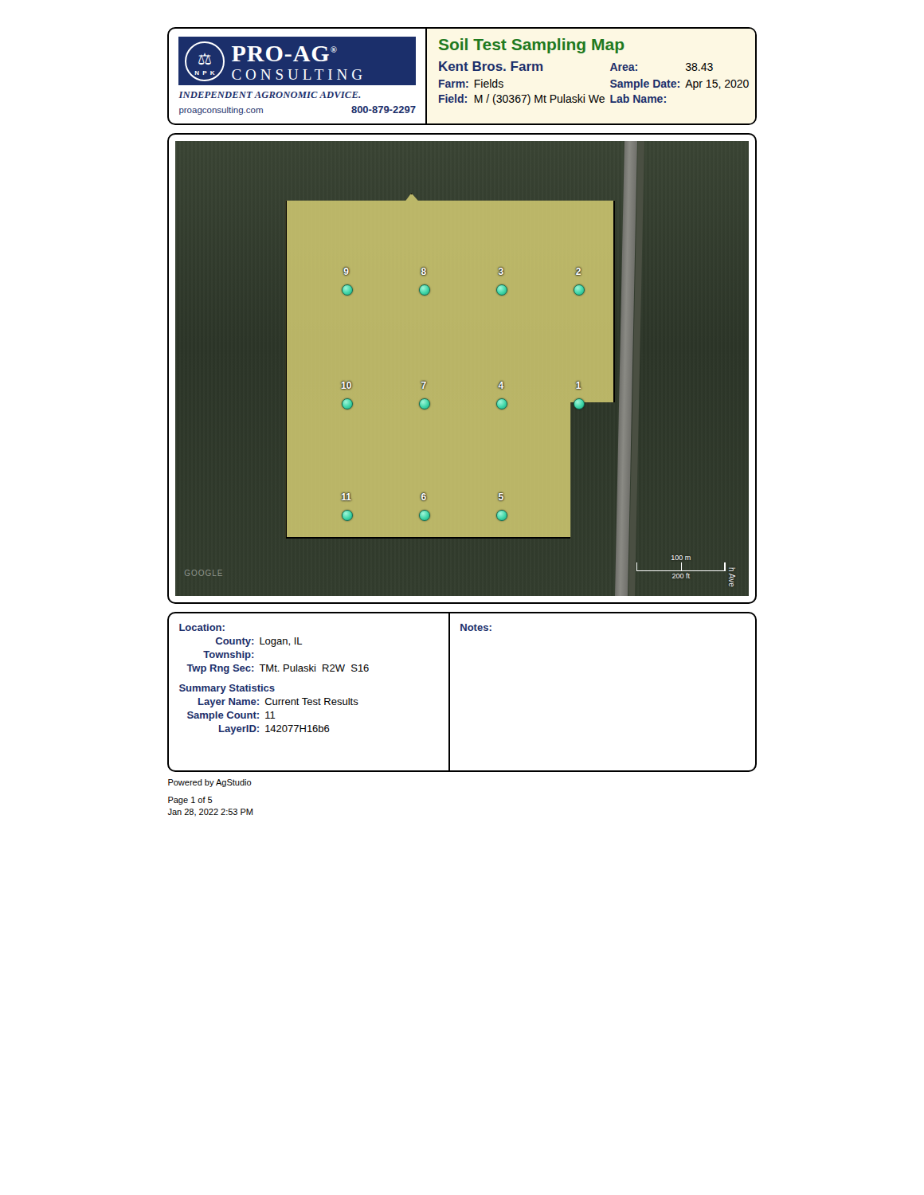⚖ N P K
PRO-AG®
CONSULTING
INDEPENDENT AGRONOMIC ADVICE.
proagconsulting.com 800-879-2297
Soil Test Sampling Map
Kent Bros. Farm
Area:
38.43
Farm:
Fields
Sample Date:
Apr 15, 2020
Field:
M / (30367) Mt Pulaski We
Lab Name:
h Ave
9
8
3
2
10
7
4
1
11
6
5
GOOGLE
100 m
200 ft
Location:
County:
Logan, IL
Township:
Twp Rng Sec:
TMt. Pulaski R2W S16
Summary Statistics
Layer Name:
Current Test Results
Sample Count:
11
LayerID:
142077H16b6
Notes:
Powered by AgStudio
Page 1 of 5
Jan 28, 2022 2:53 PM